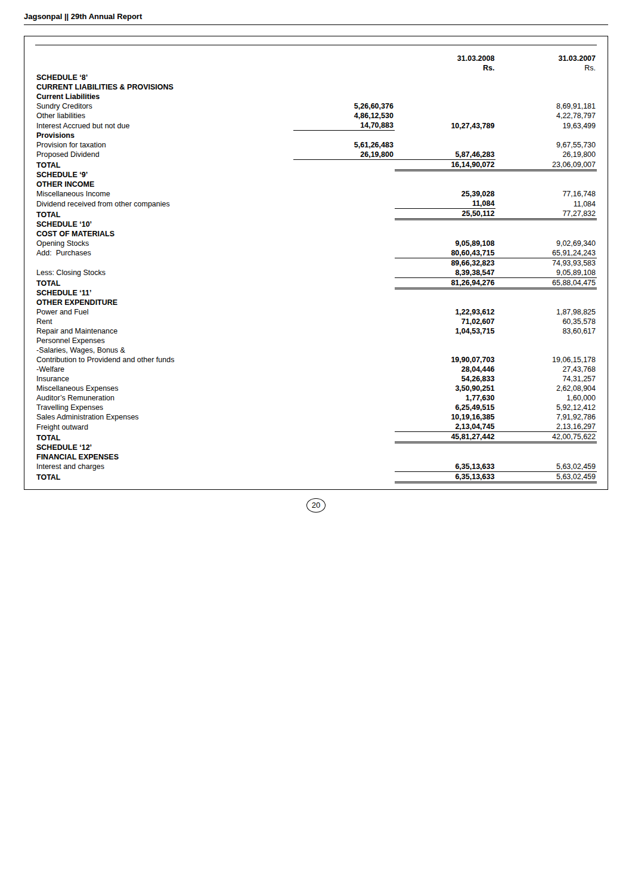Jagsonpal || 29th Annual Report
| | | 31.03.2008 | 31.03.2007 |
| | | Rs. | Rs. |
| SCHEDULE ‘8’ | | | |
| CURRENT LIABILITIES & PROVISIONS | | | |
| Current Liabilities | | | |
| Sundry Creditors | 5,26,60,376 | | 8,69,91,181 |
| Other liabilities | 4,86,12,530 | | 4,22,78,797 |
| Interest Accrued but not due | 14,70,883 | 10,27,43,789 | 19,63,499 |
| Provisions | | | |
| Provision for taxation | 5,61,26,483 | | 9,67,55,730 |
| Proposed Dividend | 26,19,800 | 5,87,46,283 | 26,19,800 |
| TOTAL | | 16,14,90,072 | 23,06,09,007 |
| SCHEDULE ‘9’ | | | |
| OTHER INCOME | | | |
| Miscellaneous Income | | 25,39,028 | 77,16,748 |
| Dividend received from other companies | | 11,084 | 11,084 |
| TOTAL | | 25,50,112 | 77,27,832 |
| SCHEDULE ‘10’ | | | |
| COST OF MATERIALS | | | |
| Opening Stocks | | 9,05,89,108 | 9,02,69,340 |
| Add: Purchases | | 80,60,43,715 | 65,91,24,243 |
| | | 89,66,32,823 | 74,93,93,583 |
| Less: Closing Stocks | | 8,39,38,547 | 9,05,89,108 |
| TOTAL | | 81,26,94,276 | 65,88,04,475 |
| SCHEDULE ‘11’ | | | |
| OTHER EXPENDITURE | | | |
| Power and Fuel | | 1,22,93,612 | 1,87,98,825 |
| Rent | | 71,02,607 | 60,35,578 |
| Repair and Maintenance | | 1,04,53,715 | 83,60,617 |
| Personnel Expenses | | | |
| -Salaries, Wages, Bonus & | | | |
| Contribution to Providend and other funds | | 19,90,07,703 | 19,06,15,178 |
| -Welfare | | 28,04,446 | 27,43,768 |
| Insurance | | 54,26,833 | 74,31,257 |
| Miscellaneous Expenses | | 3,50,90,251 | 2,62,08,904 |
| Auditor’s Remuneration | | 1,77,630 | 1,60,000 |
| Travelling Expenses | | 6,25,49,515 | 5,92,12,412 |
| Sales Administration Expenses | | 10,19,16,385 | 7,91,92,786 |
| Freight outward | | 2,13,04,745 | 2,13,16,297 |
| TOTAL | | 45,81,27,442 | 42,00,75,622 |
| SCHEDULE ‘12’ | | | |
| FINANCIAL EXPENSES | | | |
| Interest and charges | | 6,35,13,633 | 5,63,02,459 |
| TOTAL | | 6,35,13,633 | 5,63,02,459 |
20